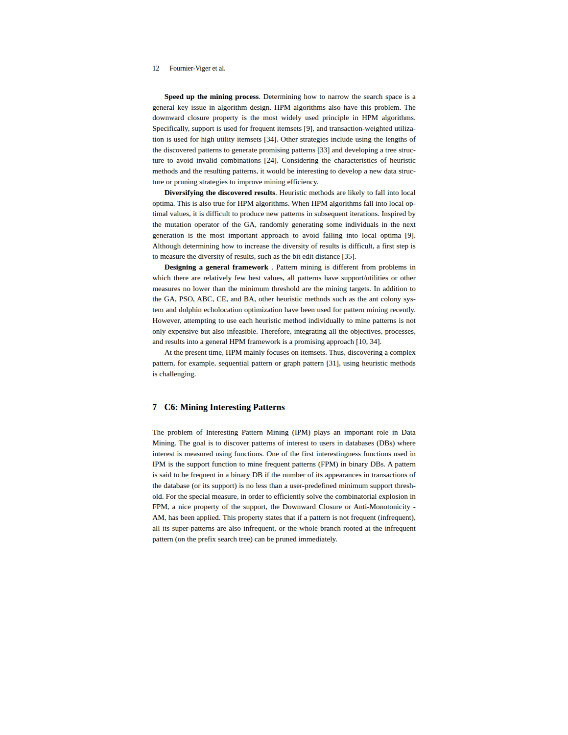12 Fournier-Viger et al.
Speed up the mining process. Determining how to narrow the search space is a general key issue in algorithm design. HPM algorithms also have this problem. The downward closure property is the most widely used principle in HPM algorithms. Specifically, support is used for frequent itemsets [9], and transaction-weighted utilization is used for high utility itemsets [34]. Other strategies include using the lengths of the discovered patterns to generate promising patterns [33] and developing a tree structure to avoid invalid combinations [24]. Considering the characteristics of heuristic methods and the resulting patterns, it would be interesting to develop a new data structure or pruning strategies to improve mining efficiency.
Diversifying the discovered results. Heuristic methods are likely to fall into local optima. This is also true for HPM algorithms. When HPM algorithms fall into local optimal values, it is difficult to produce new patterns in subsequent iterations. Inspired by the mutation operator of the GA, randomly generating some individuals in the next generation is the most important approach to avoid falling into local optima [9]. Although determining how to increase the diversity of results is difficult, a first step is to measure the diversity of results, such as the bit edit distance [35].
Designing a general framework . Pattern mining is different from problems in which there are relatively few best values, all patterns have support/utilities or other measures no lower than the minimum threshold are the mining targets. In addition to the GA, PSO, ABC, CE, and BA, other heuristic methods such as the ant colony system and dolphin echolocation optimization have been used for pattern mining recently. However, attempting to use each heuristic method individually to mine patterns is not only expensive but also infeasible. Therefore, integrating all the objectives, processes, and results into a general HPM framework is a promising approach [10, 34].
At the present time, HPM mainly focuses on itemsets. Thus, discovering a complex pattern, for example, sequential pattern or graph pattern [31], using heuristic methods is challenging.
7 C6: Mining Interesting Patterns
The problem of Interesting Pattern Mining (IPM) plays an important role in Data Mining. The goal is to discover patterns of interest to users in databases (DBs) where interest is measured using functions. One of the first interestingness functions used in IPM is the support function to mine frequent patterns (FPM) in binary DBs. A pattern is said to be frequent in a binary DB if the number of its appearances in transactions of the database (or its support) is no less than a user-predefined minimum support threshold. For the special measure, in order to efficiently solve the combinatorial explosion in FPM, a nice property of the support, the Downward Closure or Anti-Monotonicity - AM, has been applied. This property states that if a pattern is not frequent (infrequent), all its super-patterns are also infrequent, or the whole branch rooted at the infrequent pattern (on the prefix search tree) can be pruned immediately.